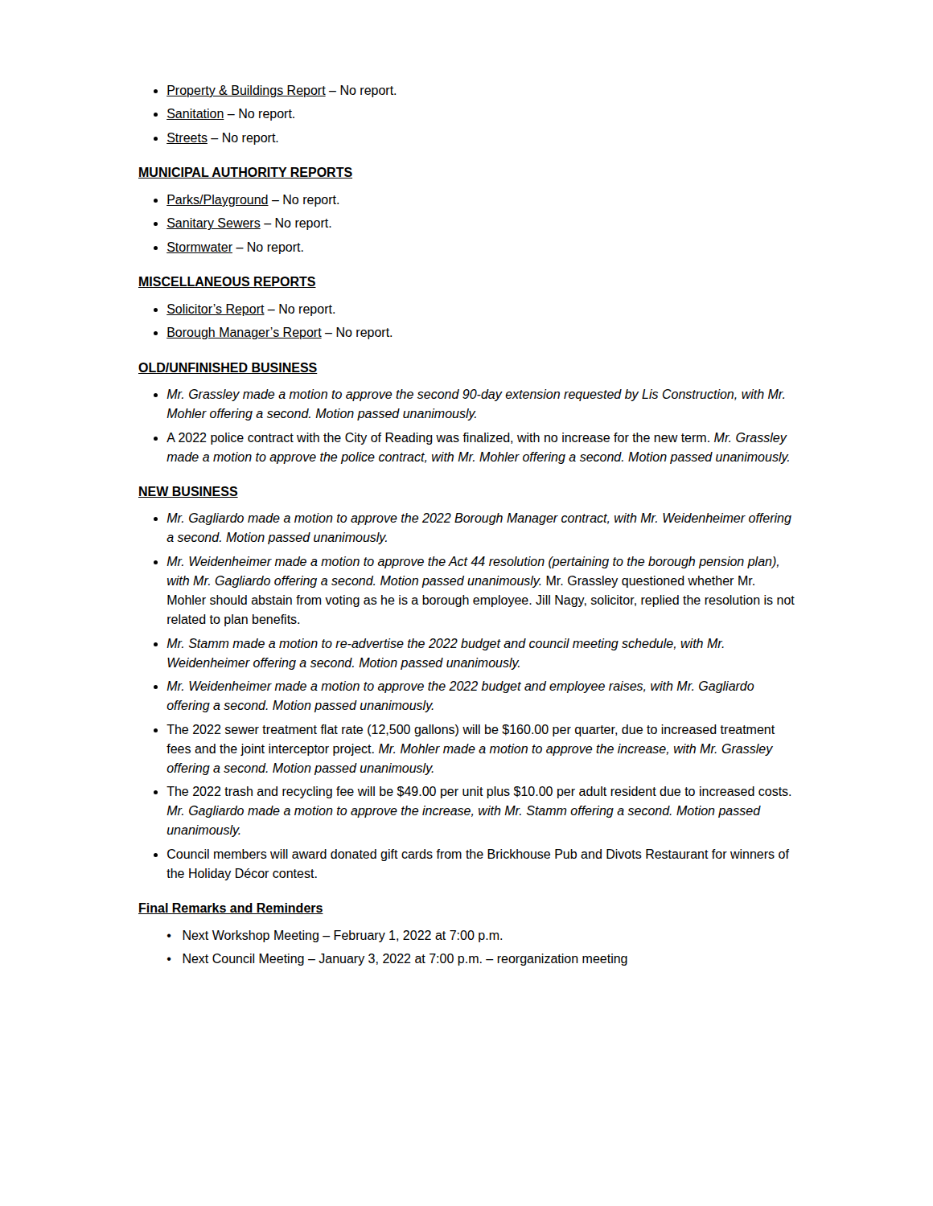Property & Buildings Report – No report.
Sanitation – No report.
Streets – No report.
MUNICIPAL AUTHORITY REPORTS
Parks/Playground – No report.
Sanitary Sewers – No report.
Stormwater – No report.
MISCELLANEOUS REPORTS
Solicitor’s Report – No report.
Borough Manager’s Report – No report.
OLD/UNFINISHED BUSINESS
Mr. Grassley made a motion to approve the second 90-day extension requested by Lis Construction, with Mr. Mohler offering a second. Motion passed unanimously.
A 2022 police contract with the City of Reading was finalized, with no increase for the new term. Mr. Grassley made a motion to approve the police contract, with Mr. Mohler offering a second. Motion passed unanimously.
NEW BUSINESS
Mr. Gagliardo made a motion to approve the 2022 Borough Manager contract, with Mr. Weidenheimer offering a second. Motion passed unanimously.
Mr. Weidenheimer made a motion to approve the Act 44 resolution (pertaining to the borough pension plan), with Mr. Gagliardo offering a second. Motion passed unanimously. Mr. Grassley questioned whether Mr. Mohler should abstain from voting as he is a borough employee. Jill Nagy, solicitor, replied the resolution is not related to plan benefits.
Mr. Stamm made a motion to re-advertise the 2022 budget and council meeting schedule, with Mr. Weidenheimer offering a second. Motion passed unanimously.
Mr. Weidenheimer made a motion to approve the 2022 budget and employee raises, with Mr. Gagliardo offering a second. Motion passed unanimously.
The 2022 sewer treatment flat rate (12,500 gallons) will be $160.00 per quarter, due to increased treatment fees and the joint interceptor project. Mr. Mohler made a motion to approve the increase, with Mr. Grassley offering a second. Motion passed unanimously.
The 2022 trash and recycling fee will be $49.00 per unit plus $10.00 per adult resident due to increased costs. Mr. Gagliardo made a motion to approve the increase, with Mr. Stamm offering a second. Motion passed unanimously.
Council members will award donated gift cards from the Brickhouse Pub and Divots Restaurant for winners of the Holiday Décor contest.
Final Remarks and Reminders
Next Workshop Meeting – February 1, 2022 at 7:00 p.m.
Next Council Meeting – January 3, 2022 at 7:00 p.m. – reorganization meeting